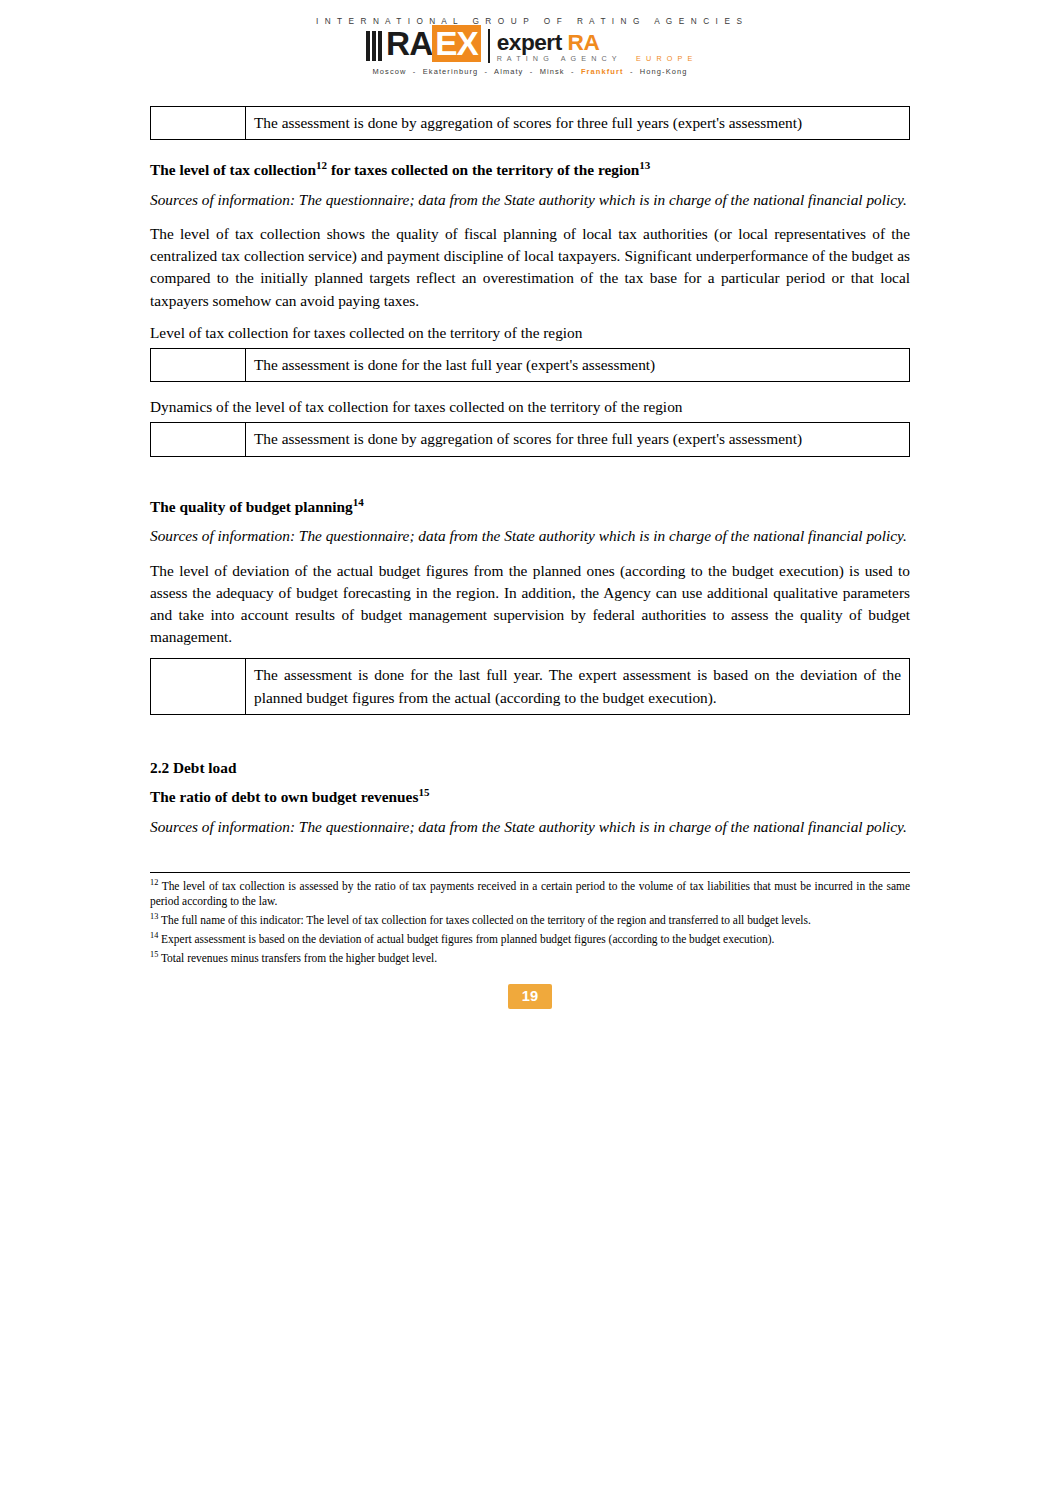I N T E R N A T I O N A L G R O U P O F R A T I N G A G E N C I E S
RAEX
expert RA
R A T I N G A G E N C Y E U R O P E
Moscow - Ekaterinburg - Almaty - Minsk - Frankfurt - Hong-Kong
| | The assessment is done by aggregation of scores for three full years (expert's assessment) |
The level of tax collection12 for taxes collected on the territory of the region13
Sources of information: The questionnaire; data from the State authority which is in charge of the national financial policy.
The level of tax collection shows the quality of fiscal planning of local tax authorities (or local representatives of the centralized tax collection service) and payment discipline of local taxpayers. Significant underperformance of the budget as compared to the initially planned targets reflect an overestimation of the tax base for a particular period or that local taxpayers somehow can avoid paying taxes.
Level of tax collection for taxes collected on the territory of the region
| | The assessment is done for the last full year (expert's assessment) |
Dynamics of the level of tax collection for taxes collected on the territory of the region
| | The assessment is done by aggregation of scores for three full years (expert's assessment) |
The quality of budget planning14
Sources of information: The questionnaire; data from the State authority which is in charge of the national financial policy.
The level of deviation of the actual budget figures from the planned ones (according to the budget execution) is used to assess the adequacy of budget forecasting in the region. In addition, the Agency can use additional qualitative parameters and take into account results of budget management supervision by federal authorities to assess the quality of budget management.
| | The assessment is done for the last full year. The expert assessment is based on the deviation of the planned budget figures from the actual (according to the budget execution). |
2.2 Debt load
The ratio of debt to own budget revenues15
Sources of information: The questionnaire; data from the State authority which is in charge of the national financial policy.
12 The level of tax collection is assessed by the ratio of tax payments received in a certain period to the volume of tax liabilities that must be incurred in the same period according to the law.
13 The full name of this indicator: The level of tax collection for taxes collected on the territory of the region and transferred to all budget levels.
14 Expert assessment is based on the deviation of actual budget figures from planned budget figures (according to the budget execution).
15 Total revenues minus transfers from the higher budget level.
19